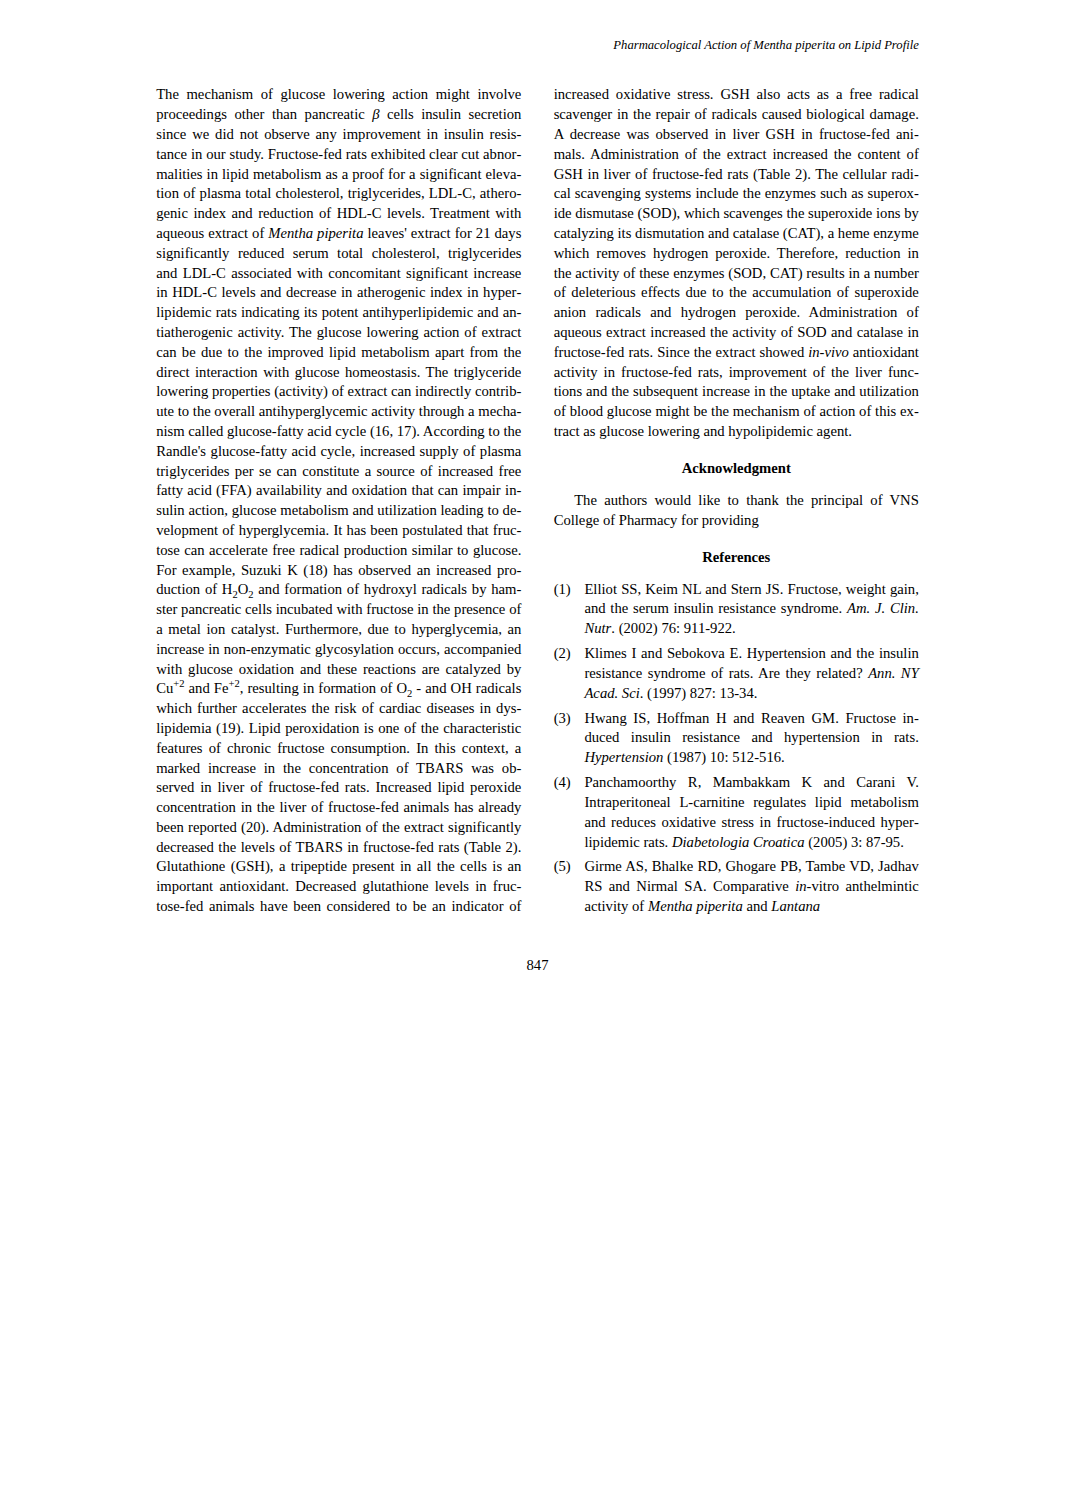Pharmacological Action of Mentha piperita on Lipid Profile
The mechanism of glucose lowering action might involve proceedings other than pancreatic β cells insulin secretion since we did not observe any improvement in insulin resistance in our study. Fructose-fed rats exhibited clear cut abnormalities in lipid metabolism as a proof for a significant elevation of plasma total cholesterol, triglycerides, LDL-C, atherogenic index and reduction of HDL-C levels. Treatment with aqueous extract of Mentha piperita leaves' extract for 21 days significantly reduced serum total cholesterol, triglycerides and LDL-C associated with concomitant significant increase in HDL-C levels and decrease in atherogenic index in hyperlipidemic rats indicating its potent antihyperlipidemic and antiatherogenic activity. The glucose lowering action of extract can be due to the improved lipid metabolism apart from the direct interaction with glucose homeostasis. The triglyceride lowering properties (activity) of extract can indirectly contribute to the overall antihyperglycemic activity through a mechanism called glucose-fatty acid cycle (16, 17). According to the Randle's glucose-fatty acid cycle, increased supply of plasma triglycerides per se can constitute a source of increased free fatty acid (FFA) availability and oxidation that can impair insulin action, glucose metabolism and utilization leading to development of hyperglycemia. It has been postulated that fructose can accelerate free radical production similar to glucose. For example, Suzuki K (18) has observed an increased production of H2O2 and formation of hydroxyl radicals by hamster pancreatic cells incubated with fructose in the presence of a metal ion catalyst. Furthermore, due to hyperglycemia, an increase in non-enzymatic glycosylation occurs, accompanied with glucose oxidation and these reactions are catalyzed by Cu+2 and Fe+2, resulting in formation of O2 - and OH radicals which further accelerates the risk of cardiac diseases in dyslipidemia (19). Lipid peroxidation is one of the characteristic features of chronic fructose consumption. In this context, a marked increase in the concentration of TBARS was observed in liver of fructose-fed rats. Increased lipid peroxide concentration in the liver of fructose-fed animals has already been reported (20). Administration of the extract significantly decreased the levels of TBARS in fructose-fed rats (Table 2). Glutathione (GSH), a tripeptide present in all the cells is an important antioxidant. Decreased glutathione levels in fructose-fed animals have been considered to be an indicator of increased oxidative stress. GSH also acts as a free radical scavenger in the repair of radicals caused biological damage. A decrease was observed in liver GSH in fructose-fed animals. Administration of the extract increased the content of GSH in liver of fructose-fed rats (Table 2). The cellular radical scavenging systems include the enzymes such as superoxide dismutase (SOD), which scavenges the superoxide ions by catalyzing its dismutation and catalase (CAT), a heme enzyme which removes hydrogen peroxide. Therefore, reduction in the activity of these enzymes (SOD, CAT) results in a number of deleterious effects due to the accumulation of superoxide anion radicals and hydrogen peroxide. Administration of aqueous extract increased the activity of SOD and catalase in fructose-fed rats. Since the extract showed in-vivo antioxidant activity in fructose-fed rats, improvement of the liver functions and the subsequent increase in the uptake and utilization of blood glucose might be the mechanism of action of this extract as glucose lowering and hypolipidemic agent.
Acknowledgment
The authors would like to thank the principal of VNS College of Pharmacy for providing
References
(1) Elliot SS, Keim NL and Stern JS. Fructose, weight gain, and the serum insulin resistance syndrome. Am. J. Clin. Nutr. (2002) 76: 911-922.
(2) Klimes I and Sebokova E. Hypertension and the insulin resistance syndrome of rats. Are they related? Ann. NY Acad. Sci. (1997) 827: 13-34.
(3) Hwang IS, Hoffman H and Reaven GM. Fructose induced insulin resistance and hypertension in rats. Hypertension (1987) 10: 512-516.
(4) Panchamoorthy R, Mambakkam K and Carani V. Intraperitoneal L-carnitine regulates lipid metabolism and reduces oxidative stress in fructose-induced hyperlipidemic rats. Diabetologia Croatica (2005) 3: 87-95.
(5) Girme AS, Bhalke RD, Ghogare PB, Tambe VD, Jadhav RS and Nirmal SA. Comparative in-vitro anthelmintic activity of Mentha piperita and Lantana
847